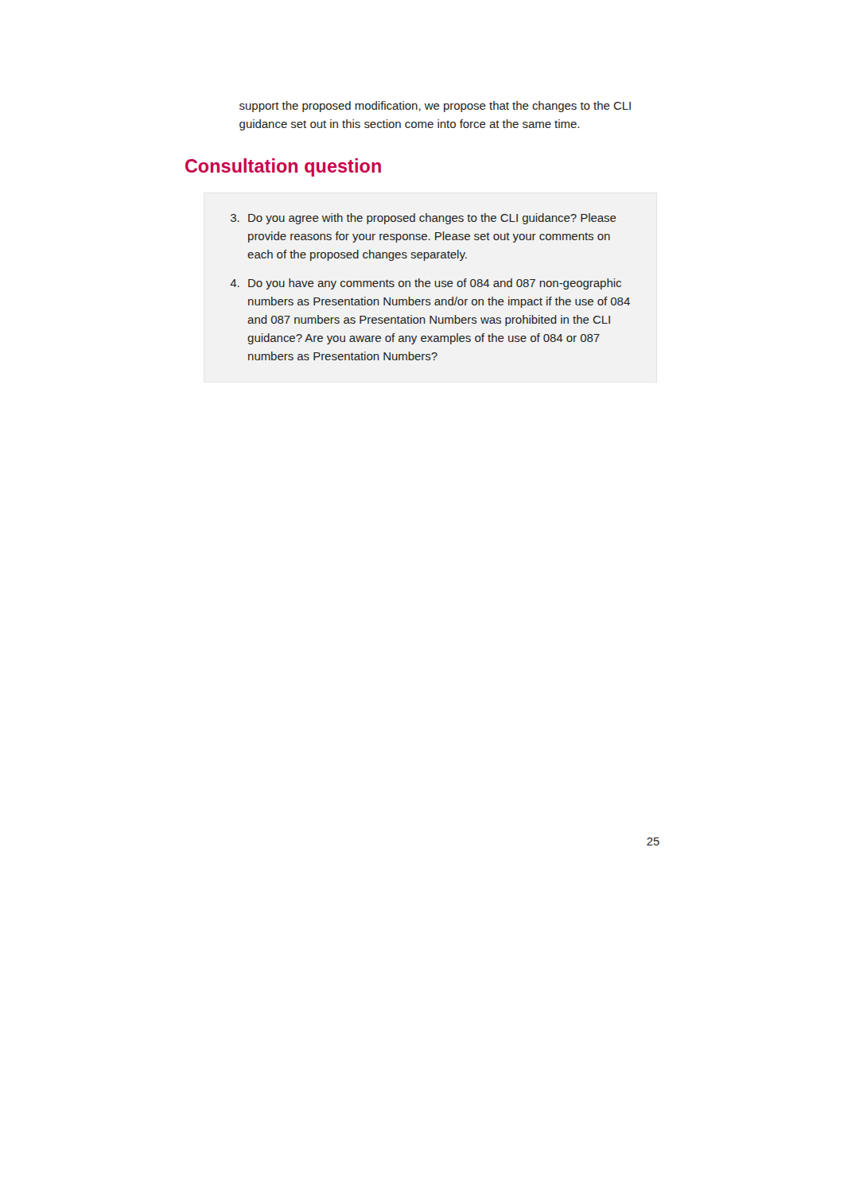support the proposed modification, we propose that the changes to the CLI guidance set out in this section come into force at the same time.
Consultation question
Do you agree with the proposed changes to the CLI guidance? Please provide reasons for your response. Please set out your comments on each of the proposed changes separately.
Do you have any comments on the use of 084 and 087 non-geographic numbers as Presentation Numbers and/or on the impact if the use of 084 and 087 numbers as Presentation Numbers was prohibited in the CLI guidance? Are you aware of any examples of the use of 084 or 087 numbers as Presentation Numbers?
25